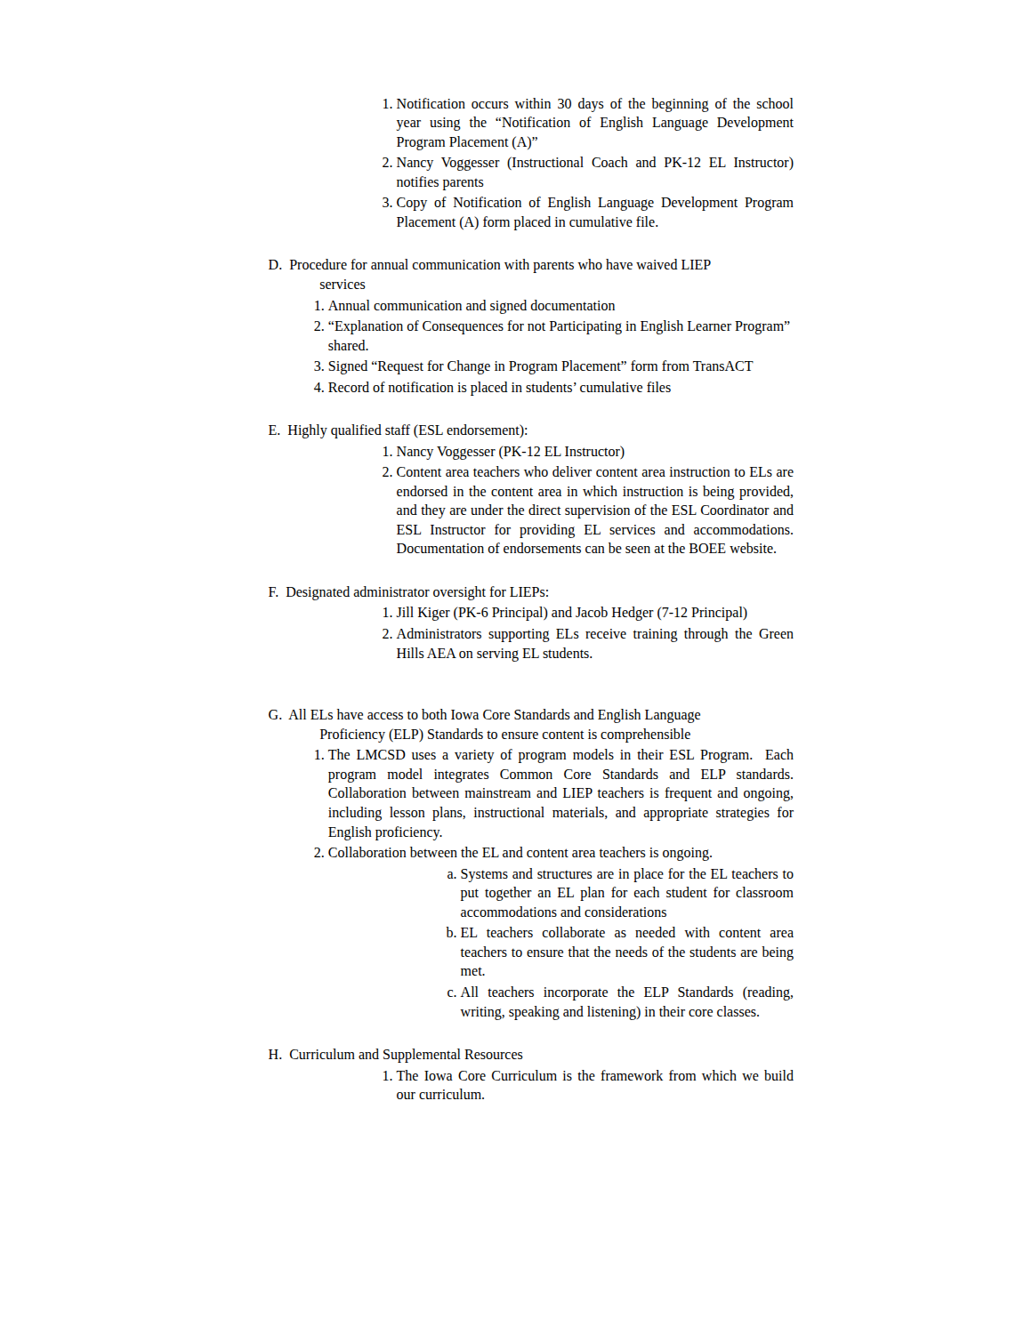Notification occurs within 30 days of the beginning of the school year using the “Notification of English Language Development Program Placement (A)”
Nancy Voggesser (Instructional Coach and PK-12 EL Instructor) notifies parents
Copy of Notification of English Language Development Program Placement (A) form placed in cumulative file.
D. Procedure for annual communication with parents who have waived LIEP
services
Annual communication and signed documentation
“Explanation of Consequences for not Participating in English Learner Program” shared.
Signed “Request for Change in Program Placement” form from TransACT
Record of notification is placed in students’ cumulative files
E. Highly qualified staff (ESL endorsement):
Nancy Voggesser (PK-12 EL Instructor)
Content area teachers who deliver content area instruction to ELs are endorsed in the content area in which instruction is being provided, and they are under the direct supervision of the ESL Coordinator and ESL Instructor for providing EL services and accommodations. Documentation of endorsements can be seen at the BOEE website.
F. Designated administrator oversight for LIEPs:
Jill Kiger (PK-6 Principal) and Jacob Hedger (7-12 Principal)
Administrators supporting ELs receive training through the Green Hills AEA on serving EL students.
G. All ELs have access to both Iowa Core Standards and English Language
Proficiency (ELP) Standards to ensure content is comprehensible
The LMCSD uses a variety of program models in their ESL Program. Each program model integrates Common Core Standards and ELP standards. Collaboration between mainstream and LIEP teachers is frequent and ongoing, including lesson plans, instructional materials, and appropriate strategies for English proficiency.
Collaboration between the EL and content area teachers is ongoing.
Systems and structures are in place for the EL teachers to put together an EL plan for each student for classroom accommodations and considerations
EL teachers collaborate as needed with content area teachers to ensure that the needs of the students are being met.
All teachers incorporate the ELP Standards (reading, writing, speaking and listening) in their core classes.
H. Curriculum and Supplemental Resources
The Iowa Core Curriculum is the framework from which we build our curriculum.